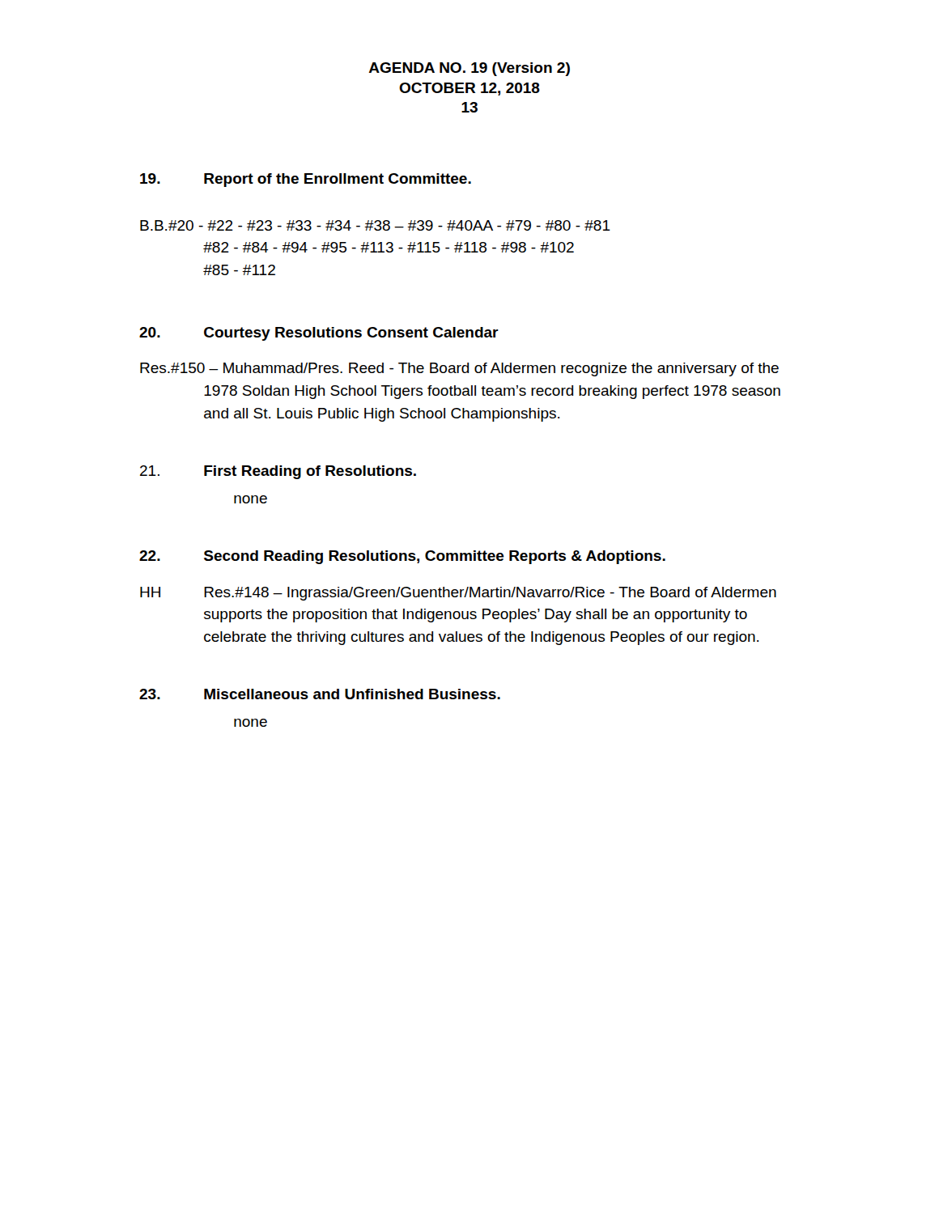AGENDA NO. 19 (Version 2)
OCTOBER 12, 2018
13
19.
Report of the Enrollment Committee.
B.B.#20 - #22 - #23 - #33 - #34 - #38 – #39 - #40AA - #79 - #80 - #81
#82 - #84 - #94 - #95 - #113 - #115 - #118 - #98 - #102
#85 - #112
20.
Courtesy Resolutions Consent Calendar
Res.#150 – Muhammad/Pres. Reed - The Board of Aldermen recognize the anniversary of the 1978 Soldan High School Tigers football team’s record breaking perfect 1978 season and all St. Louis Public High School Championships.
21.
First Reading of Resolutions.
none
22.
Second Reading Resolutions, Committee Reports & Adoptions.
HH
Res.#148 – Ingrassia/Green/Guenther/Martin/Navarro/Rice - The Board of Aldermen supports the proposition that Indigenous Peoples’ Day shall be an opportunity to celebrate the thriving cultures and values of the Indigenous Peoples of our region.
23.
Miscellaneous and Unfinished Business.
none